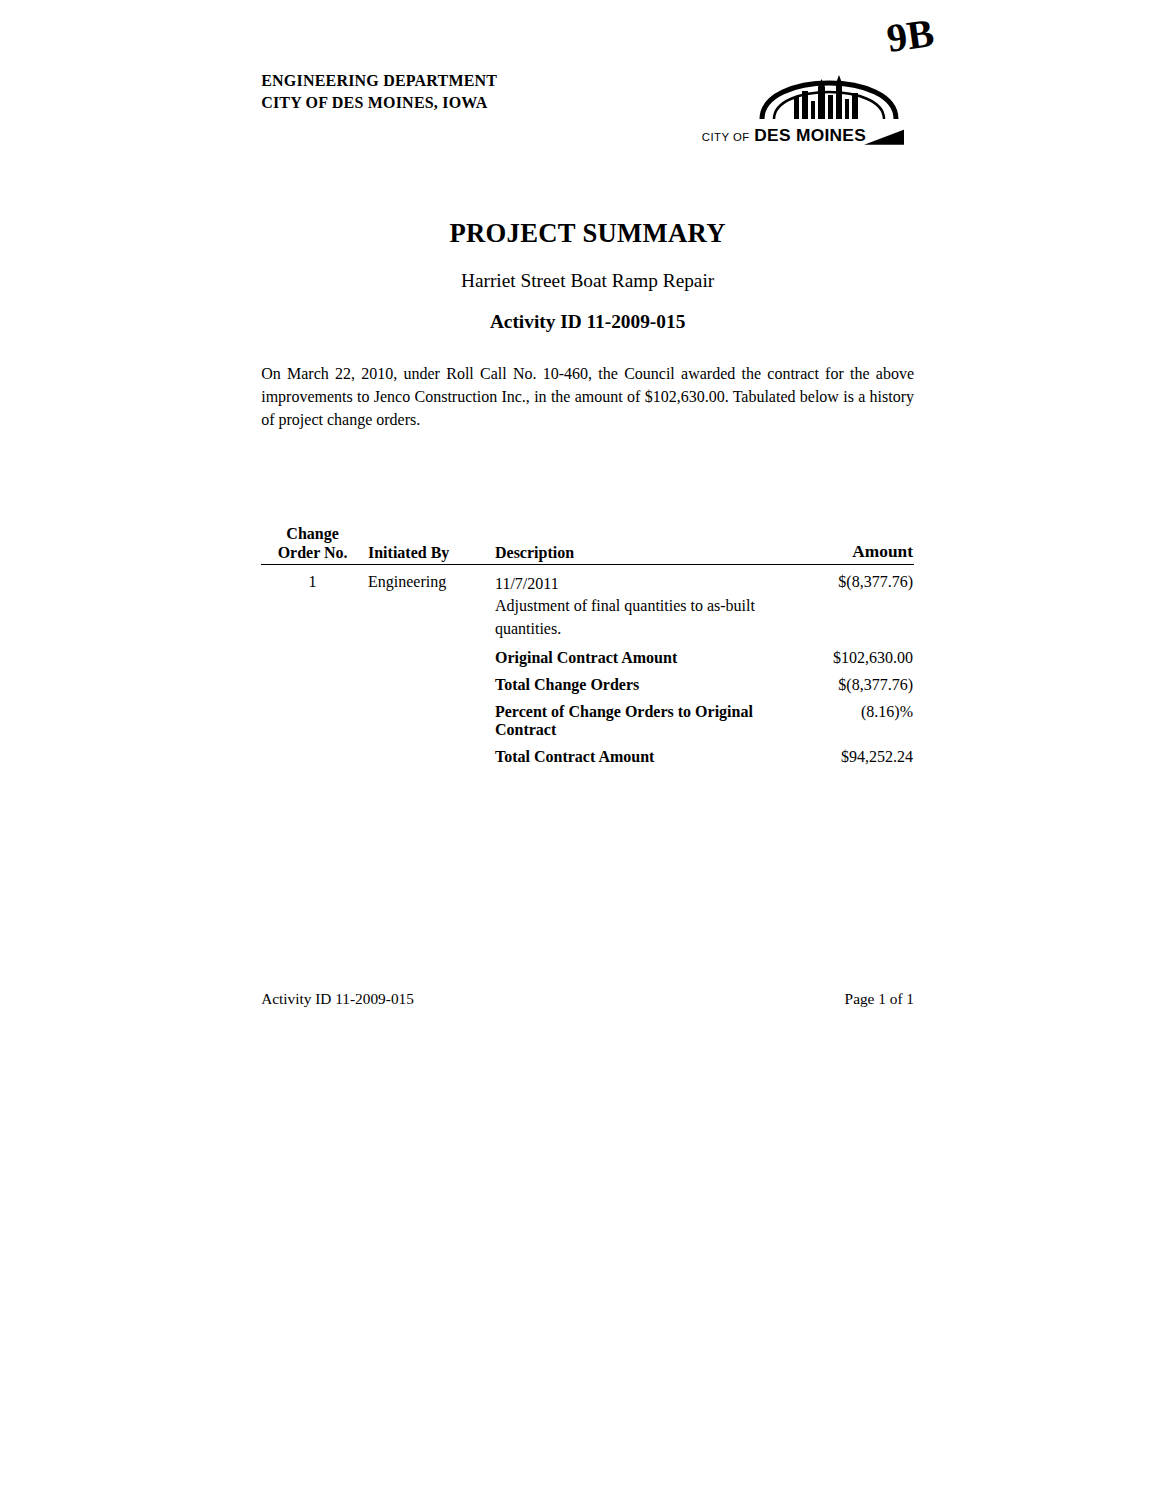9B
ENGINEERING DEPARTMENT
CITY OF DES MOINES, IOWA
CITY OF DES MOINES
PROJECT SUMMARY
Harriet Street Boat Ramp Repair
Activity ID 11-2009-015
On March 22, 2010, under Roll Call No. 10-460, the Council awarded the contract for the above improvements to Jenco Construction Inc., in the amount of $102,630.00. Tabulated below is a history of project change orders.
| Change Order No. | Initiated By | Description | Amount |
| --- | --- | --- | --- |
| 1 | Engineering | 11/7/2011 Adjustment of final quantities to as-built quantities. | $(8,377.76) |
| | | Original Contract Amount | $102,630.00 |
| | | Total Change Orders | $(8,377.76) |
| | | Percent of Change Orders to Original Contract | (8.16)% |
| | | Total Contract Amount | $94,252.24 |
Activity ID 11-2009-015
Page 1 of 1